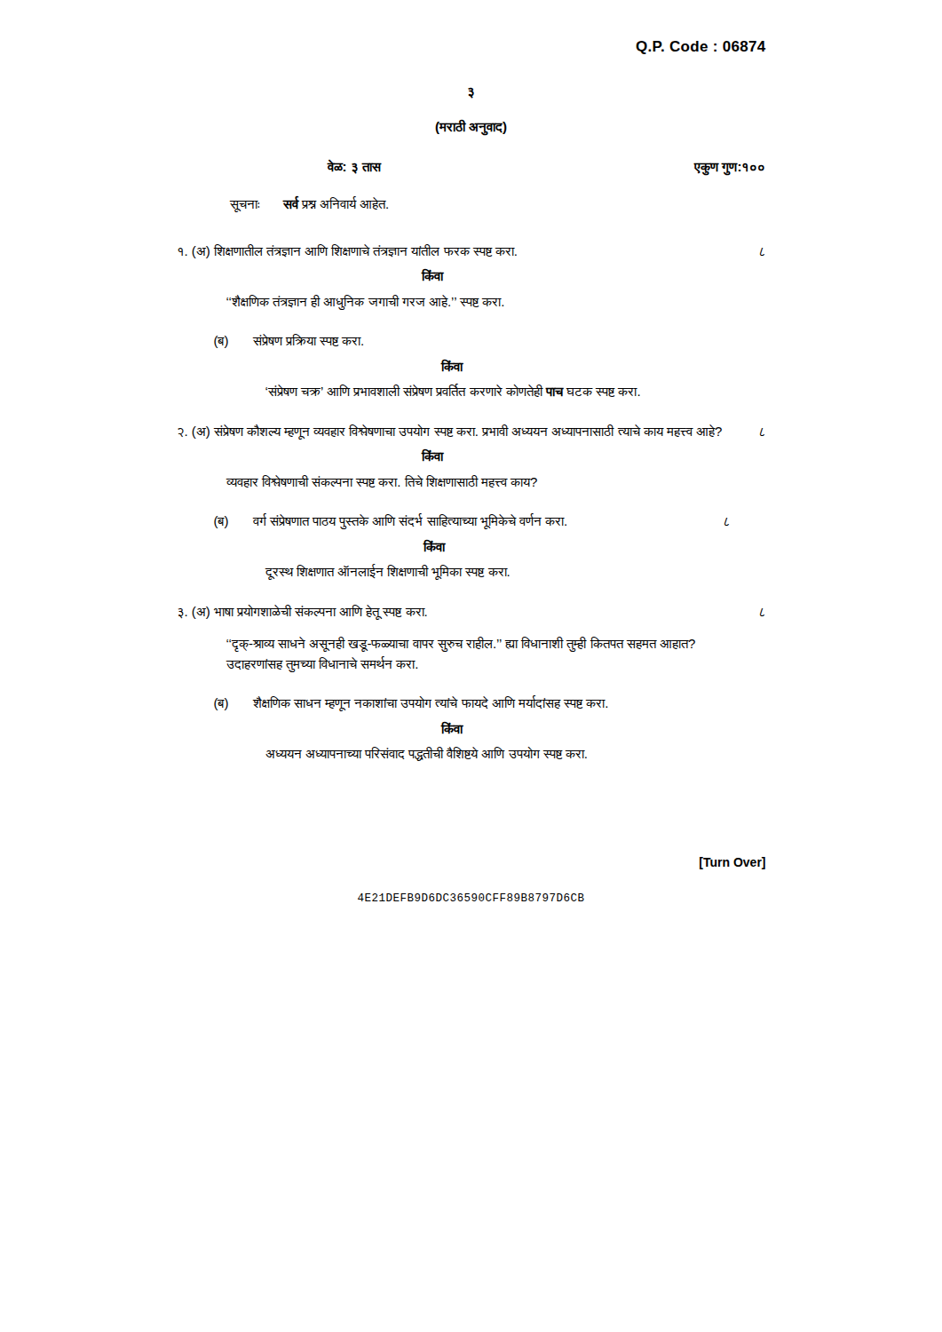Q.P. Code : 06874
३
(मराठी अनुवाद)
वेळ: ३ तास एकुण गुण:१००
सूचनाः सर्व प्रश्न अनिवार्य आहेत.
| १. (अ) | शिक्षणातील तंत्रज्ञान आणि शिक्षणाचे तंत्रज्ञान यांतील फरक स्पष्ट करा. | ८ |
| | किंवा ‘‘शैक्षणिक तंत्रज्ञान ही आधुनिक जगाची गरज आहे.’’ स्पष्ट करा. | |
| | / (ब) / संप्रेषण प्रक्रिया स्पष्ट करा. / / / किंवा ‘संप्रेषण चक्र’ आणि प्रभावशाली संप्रेषण प्रवर्तित करणारे कोणतेही पाच घटक स्पष्ट करा. / | |
| २. (अ) | संप्रेषण कौशल्य म्हणून व्यवहार विश्लेषणाचा उपयोग स्पष्ट करा. प्रभावी अध्ययन अध्यापनासाठी त्याचे काय महत्त्व आहे? | ८ |
| | किंवा व्यवहार विश्लेषणाची संकल्पना स्पष्ट करा. तिचे शिक्षणासाठी महत्त्व काय? | |
| | / (ब) / वर्ग संप्रेषणात पाठय पुस्तके आणि संदर्भ साहित्याच्या भूमिकेचे वर्णन करा. / ८ / / / किंवा दूरस्थ शिक्षणात ऑनलाईन शिक्षणाची भूमिका स्पष्ट करा. / / | |
| ३. (अ) | भाषा प्रयोगशाळेची संकल्पना आणि हेतू स्पष्ट करा. | ८ |
| | ‘‘दृक्-श्राव्य साधने असूनही खडू-फळ्याचा वापर सुरुच राहील.’’ ह्या विधानाशी तुम्ही कितपत सहमत आहात? उदाहरणांसह तुमच्या विधानाचे समर्थन करा. | |
| | / (ब) / शैक्षणिक साधन म्हणून नकाशांचा उपयोग त्यांचे फायदे आणि मर्यादांसह स्पष्ट करा. / / / किंवा अध्ययन अध्यापनाच्या परिसंवाद पद्धतीची वैशिष्टये आणि उपयोग स्पष्ट करा. / | |
[Turn Over]
4E21DEFB9D6DC36590CFF89B8797D6CB